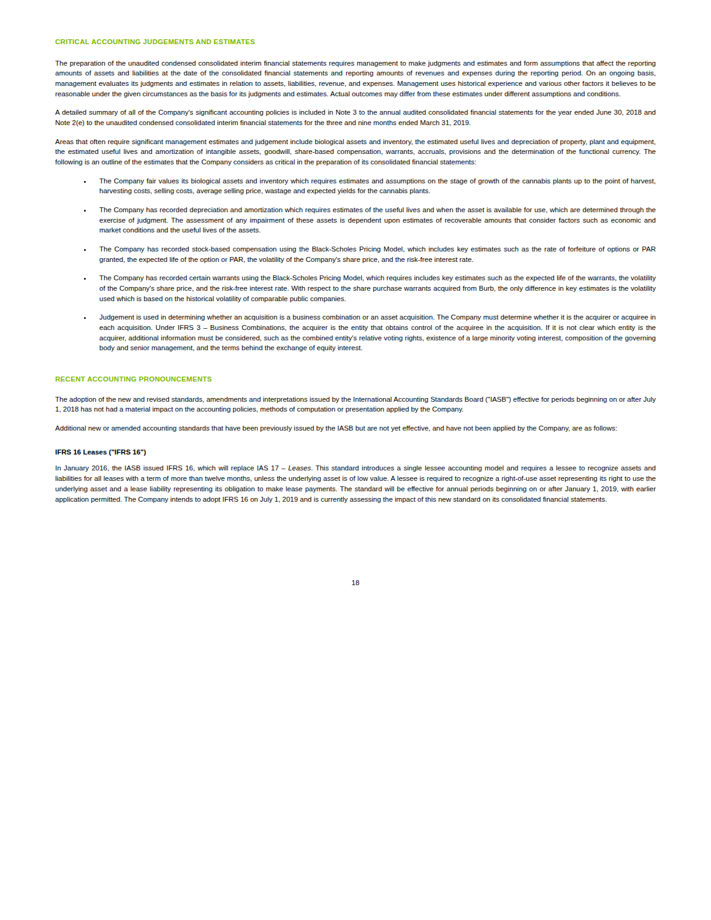CRITICAL ACCOUNTING JUDGEMENTS AND ESTIMATES
The preparation of the unaudited condensed consolidated interim financial statements requires management to make judgments and estimates and form assumptions that affect the reporting amounts of assets and liabilities at the date of the consolidated financial statements and reporting amounts of revenues and expenses during the reporting period. On an ongoing basis, management evaluates its judgments and estimates in relation to assets, liabilities, revenue, and expenses. Management uses historical experience and various other factors it believes to be reasonable under the given circumstances as the basis for its judgments and estimates. Actual outcomes may differ from these estimates under different assumptions and conditions.
A detailed summary of all of the Company's significant accounting policies is included in Note 3 to the annual audited consolidated financial statements for the year ended June 30, 2018 and Note 2(e) to the unaudited condensed consolidated interim financial statements for the three and nine months ended March 31, 2019.
Areas that often require significant management estimates and judgement include biological assets and inventory, the estimated useful lives and depreciation of property, plant and equipment, the estimated useful lives and amortization of intangible assets, goodwill, share-based compensation, warrants, accruals, provisions and the determination of the functional currency. The following is an outline of the estimates that the Company considers as critical in the preparation of its consolidated financial statements:
The Company fair values its biological assets and inventory which requires estimates and assumptions on the stage of growth of the cannabis plants up to the point of harvest, harvesting costs, selling costs, average selling price, wastage and expected yields for the cannabis plants.
The Company has recorded depreciation and amortization which requires estimates of the useful lives and when the asset is available for use, which are determined through the exercise of judgment. The assessment of any impairment of these assets is dependent upon estimates of recoverable amounts that consider factors such as economic and market conditions and the useful lives of the assets.
The Company has recorded stock-based compensation using the Black-Scholes Pricing Model, which includes key estimates such as the rate of forfeiture of options or PAR granted, the expected life of the option or PAR, the volatility of the Company's share price, and the risk-free interest rate.
The Company has recorded certain warrants using the Black-Scholes Pricing Model, which requires includes key estimates such as the expected life of the warrants, the volatility of the Company's share price, and the risk-free interest rate. With respect to the share purchase warrants acquired from Burb, the only difference in key estimates is the volatility used which is based on the historical volatility of comparable public companies.
Judgement is used in determining whether an acquisition is a business combination or an asset acquisition. The Company must determine whether it is the acquirer or acquiree in each acquisition. Under IFRS 3 – Business Combinations, the acquirer is the entity that obtains control of the acquiree in the acquisition. If it is not clear which entity is the acquirer, additional information must be considered, such as the combined entity's relative voting rights, existence of a large minority voting interest, composition of the governing body and senior management, and the terms behind the exchange of equity interest.
RECENT ACCOUNTING PRONOUNCEMENTS
The adoption of the new and revised standards, amendments and interpretations issued by the International Accounting Standards Board ("IASB") effective for periods beginning on or after July 1, 2018 has not had a material impact on the accounting policies, methods of computation or presentation applied by the Company.
Additional new or amended accounting standards that have been previously issued by the IASB but are not yet effective, and have not been applied by the Company, are as follows:
IFRS 16 Leases ("IFRS 16")
In January 2016, the IASB issued IFRS 16, which will replace IAS 17 – Leases. This standard introduces a single lessee accounting model and requires a lessee to recognize assets and liabilities for all leases with a term of more than twelve months, unless the underlying asset is of low value. A lessee is required to recognize a right-of-use asset representing its right to use the underlying asset and a lease liability representing its obligation to make lease payments. The standard will be effective for annual periods beginning on or after January 1, 2019, with earlier application permitted. The Company intends to adopt IFRS 16 on July 1, 2019 and is currently assessing the impact of this new standard on its consolidated financial statements.
18